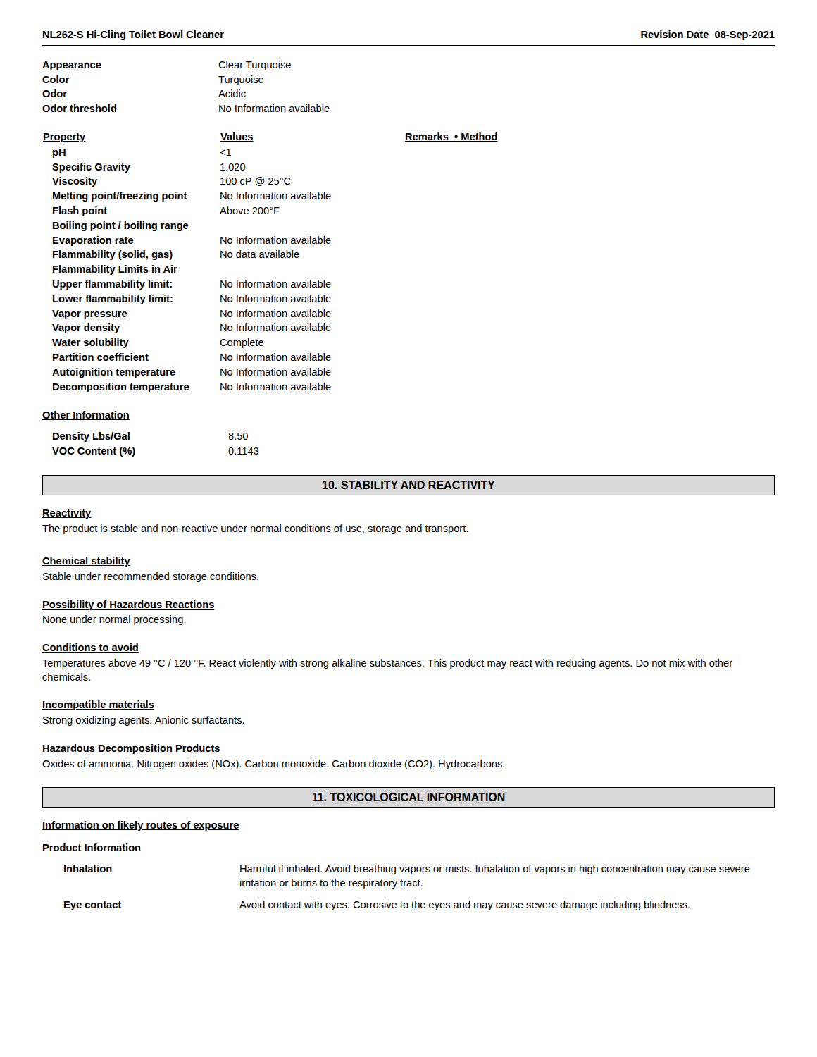NL262-S Hi-Cling Toilet Bowl Cleaner Revision Date 08-Sep-2021
| Appearance | Clear Turquoise |
| Color | Turquoise |
| Odor | Acidic |
| Odor threshold | No Information available |
| Property | Values | Remarks • Method |
| --- | --- | --- |
| pH | <1 | |
| Specific Gravity | 1.020 | |
| Viscosity | 100 cP @ 25°C | |
| Melting point/freezing point | No Information available | |
| Flash point | Above 200°F | |
| Boiling point / boiling range | | |
| Evaporation rate | No Information available | |
| Flammability (solid, gas) | No data available | |
| Flammability Limits in Air | | |
| Upper flammability limit: | No Information available | |
| Lower flammability limit: | No Information available | |
| Vapor pressure | No Information available | |
| Vapor density | No Information available | |
| Water solubility | Complete | |
| Partition coefficient | No Information available | |
| Autoignition temperature | No Information available | |
| Decomposition temperature | No Information available | |
Other Information
| Density Lbs/Gal | 8.50 |
| VOC Content (%) | 0.1143 |
10. STABILITY AND REACTIVITY
Reactivity
The product is stable and non-reactive under normal conditions of use, storage and transport.
Chemical stability
Stable under recommended storage conditions.
Possibility of Hazardous Reactions
None under normal processing.
Conditions to avoid
Temperatures above 49 °C / 120 °F. React violently with strong alkaline substances. This product may react with reducing agents. Do not mix with other chemicals.
Incompatible materials
Strong oxidizing agents. Anionic surfactants.
Hazardous Decomposition Products
Oxides of ammonia. Nitrogen oxides (NOx). Carbon monoxide. Carbon dioxide (CO2). Hydrocarbons.
11. TOXICOLOGICAL INFORMATION
Information on likely routes of exposure
Product Information
| Inhalation | Harmful if inhaled. Avoid breathing vapors or mists. Inhalation of vapors in high concentration may cause severe irritation or burns to the respiratory tract. |
| Eye contact | Avoid contact with eyes. Corrosive to the eyes and may cause severe damage including blindness. |